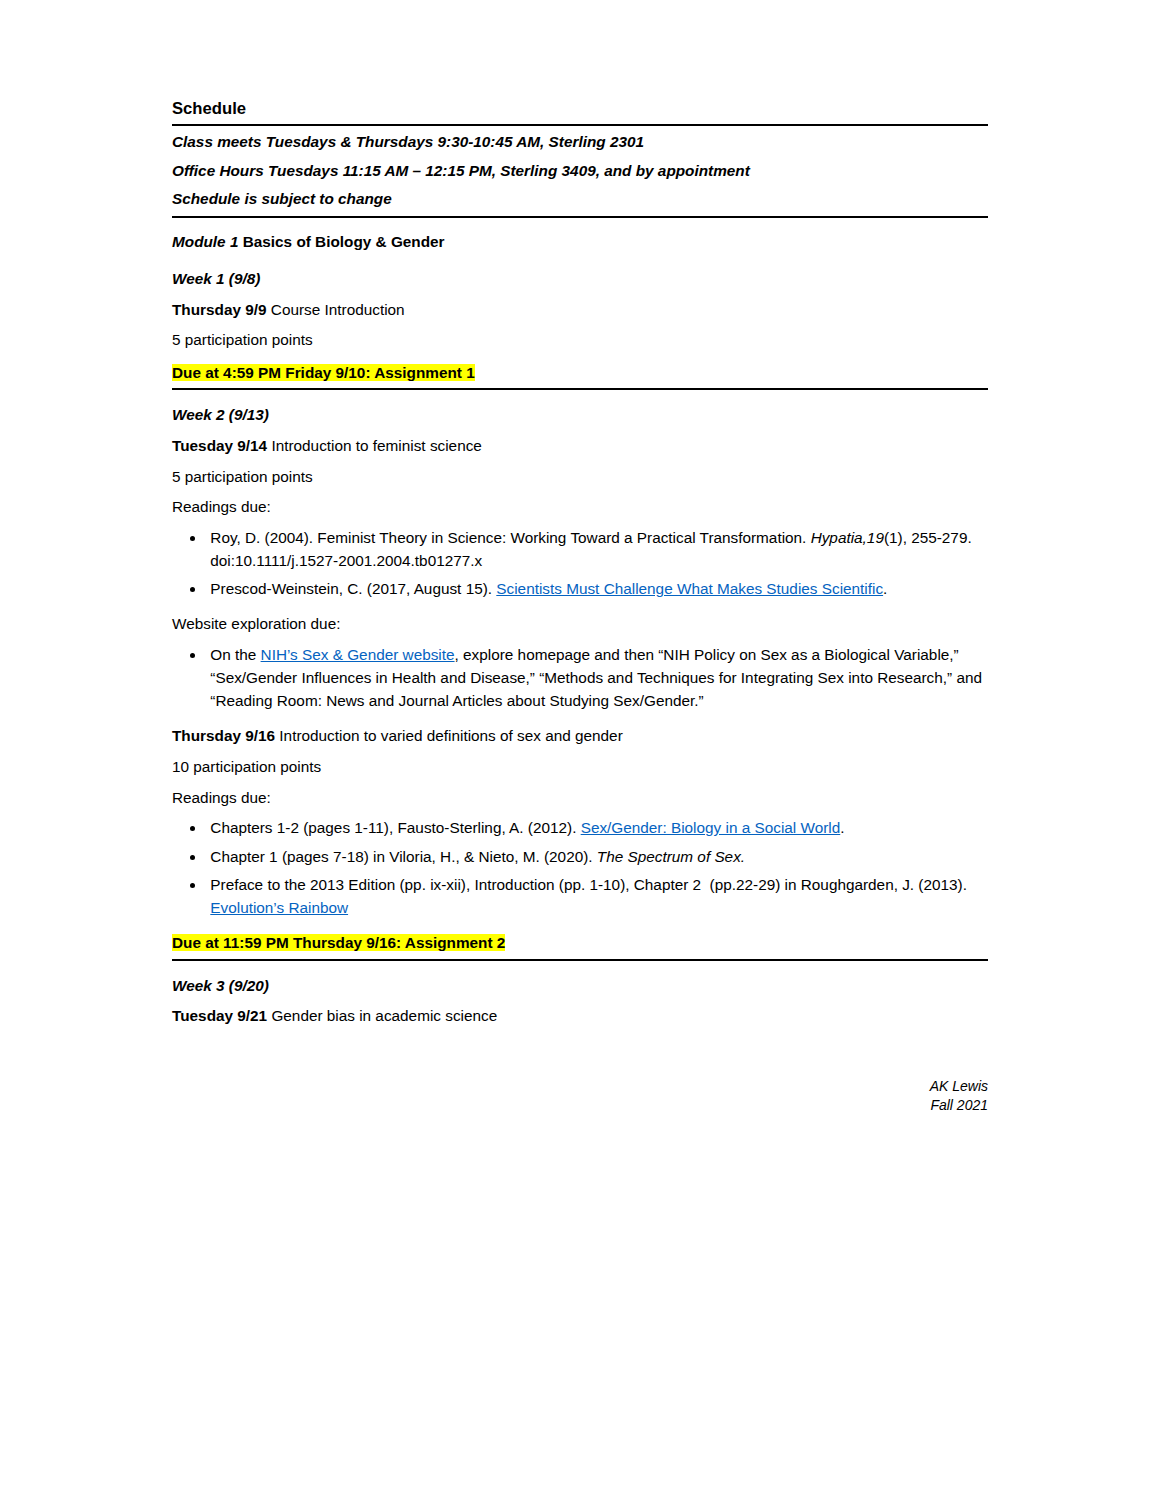Schedule
Class meets Tuesdays & Thursdays 9:30-10:45 AM, Sterling 2301
Office Hours Tuesdays 11:15 AM – 12:15 PM, Sterling 3409, and by appointment
Schedule is subject to change
Module 1 Basics of Biology & Gender
Week 1 (9/8)
Thursday 9/9 Course Introduction
5 participation points
Due at 4:59 PM Friday 9/10: Assignment 1
Week 2 (9/13)
Tuesday 9/14 Introduction to feminist science
5 participation points
Readings due:
Roy, D. (2004). Feminist Theory in Science: Working Toward a Practical Transformation. Hypatia,19(1), 255-279. doi:10.1111/j.1527-2001.2004.tb01277.x
Prescod-Weinstein, C. (2017, August 15). Scientists Must Challenge What Makes Studies Scientific.
Website exploration due:
On the NIH’s Sex & Gender website, explore homepage and then “NIH Policy on Sex as a Biological Variable,” “Sex/Gender Influences in Health and Disease,” “Methods and Techniques for Integrating Sex into Research,” and “Reading Room: News and Journal Articles about Studying Sex/Gender.”
Thursday 9/16 Introduction to varied definitions of sex and gender
10 participation points
Readings due:
Chapters 1-2 (pages 1-11), Fausto-Sterling, A. (2012). Sex/Gender: Biology in a Social World.
Chapter 1 (pages 7-18) in Viloria, H., & Nieto, M. (2020). The Spectrum of Sex.
Preface to the 2013 Edition (pp. ix-xii), Introduction (pp. 1-10), Chapter 2 (pp.22-29) in Roughgarden, J. (2013). Evolution’s Rainbow
Due at 11:59 PM Thursday 9/16: Assignment 2
Week 3 (9/20)
Tuesday 9/21 Gender bias in academic science
AK Lewis
Fall 2021